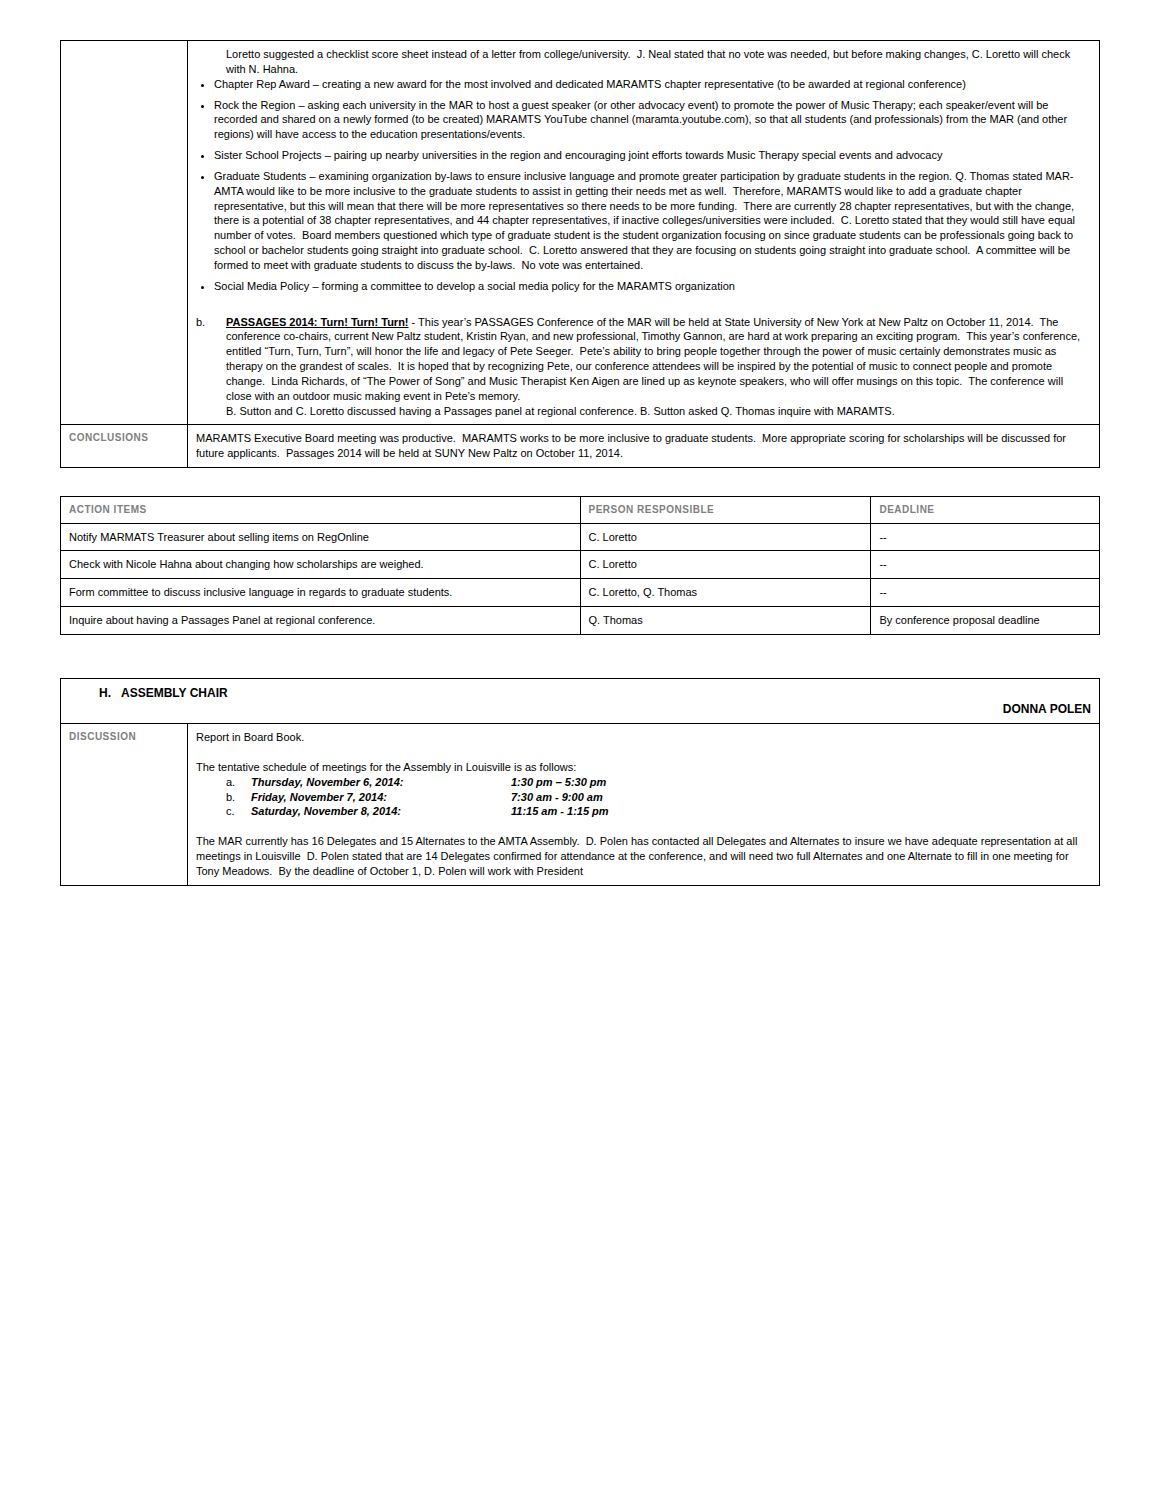| | Loretto suggested a checklist score sheet instead of a letter from college/university. J. Neal stated that no vote was needed, but before making changes, C. Loretto will check with N. Hahna. Chapter Rep Award – creating a new award for the most involved and dedicated MARAMTS chapter representative (to be awarded at regional conference) Rock the Region – asking each university in the MAR to host a guest speaker (or other advocacy event) to promote the power of Music Therapy; each speaker/event will be recorded and shared on a newly formed (to be created) MARAMTS YouTube channel (maramta.youtube.com), so that all students (and professionals) from the MAR (and other regions) will have access to the education presentations/events. Sister School Projects – pairing up nearby universities in the region and encouraging joint efforts towards Music Therapy special events and advocacy Graduate Students – examining organization by-laws to ensure inclusive language and promote greater participation by graduate students in the region. Q. Thomas stated MAR-AMTA would like to be more inclusive to the graduate students to assist in getting their needs met as well. Therefore, MARAMTS would like to add a graduate chapter representative, but this will mean that there will be more representatives so there needs to be more funding. There are currently 28 chapter representatives, but with the change, there is a potential of 38 chapter representatives, and 44 chapter representatives, if inactive colleges/universities were included. C. Loretto stated that they would still have equal number of votes. Board members questioned which type of graduate student is the student organization focusing on since graduate students can be professionals going back to school or bachelor students going straight into graduate school. C. Loretto answered that they are focusing on students going straight into graduate school. A committee will be formed to meet with graduate students to discuss the by-laws. No vote was entertained. Social Media Policy – forming a committee to develop a social media policy for the MARAMTS organization / b. / PASSAGES 2014: Turn! Turn! Turn! - This year’s PASSAGES Conference of the MAR will be held at State University of New York at New Paltz on October 11, 2014. The conference co-chairs, current New Paltz student, Kristin Ryan, and new professional, Timothy Gannon, are hard at work preparing an exciting program. This year’s conference, entitled “Turn, Turn, Turn”, will honor the life and legacy of Pete Seeger. Pete’s ability to bring people together through the power of music certainly demonstrates music as therapy on the grandest of scales. It is hoped that by recognizing Pete, our conference attendees will be inspired by the potential of music to connect people and promote change. Linda Richards, of “The Power of Song” and Music Therapist Ken Aigen are lined up as keynote speakers, who will offer musings on this topic. The conference will close with an outdoor music making event in Pete’s memory. B. Sutton and C. Loretto discussed having a Passages panel at regional conference. B. Sutton asked Q. Thomas inquire with MARAMTS. / |
| Conclusions | MARAMTS Executive Board meeting was productive. MARAMTS works to be more inclusive to graduate students. More appropriate scoring for scholarships will be discussed for future applicants. Passages 2014 will be held at SUNY New Paltz on October 11, 2014. |
| Action Items | Person Responsible | Deadline |
| Notify MARMATS Treasurer about selling items on RegOnline | C. Loretto | -- |
| Check with Nicole Hahna about changing how scholarships are weighed. | C. Loretto | -- |
| Form committee to discuss inclusive language in regards to graduate students. | C. Loretto, Q. Thomas | -- |
| Inquire about having a Passages Panel at regional conference. | Q. Thomas | By conference proposal deadline |
| H. ASSEMBLY CHAIR DONNA POLEN |
| Discussion | Report in Board Book. The tentative schedule of meetings for the Assembly in Louisville is as follows: / a. / Thursday, November 6, 2014: / 1:30 pm – 5:30 pm / / b. / Friday, November 7, 2014: / 7:30 am - 9:00 am / / c. / Saturday, November 8, 2014: / 11:15 am - 1:15 pm / The MAR currently has 16 Delegates and 15 Alternates to the AMTA Assembly. D. Polen has contacted all Delegates and Alternates to insure we have adequate representation at all meetings in Louisville D. Polen stated that are 14 Delegates confirmed for attendance at the conference, and will need two full Alternates and one Alternate to fill in one meeting for Tony Meadows. By the deadline of October 1, D. Polen will work with President |